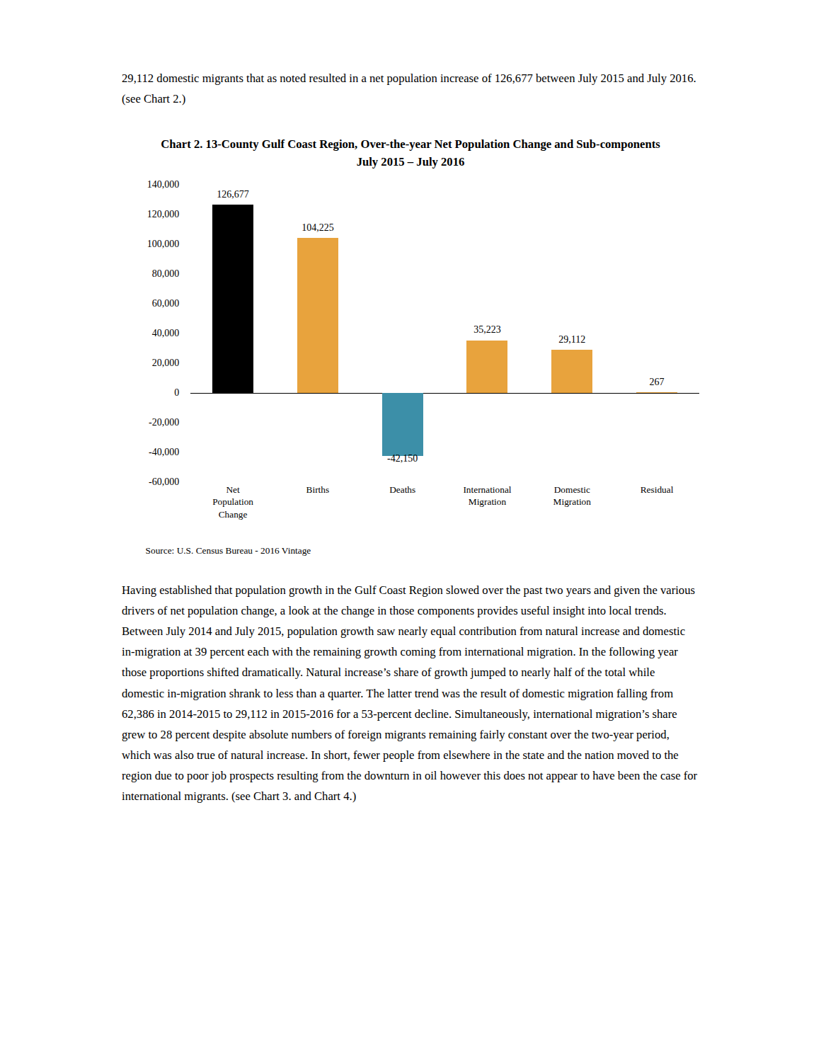29,112 domestic migrants that as noted resulted in a net population increase of 126,677 between July 2015 and July 2016. (see Chart 2.)
Chart 2. 13-County Gulf Coast Region, Over-the-year Net Population Change and Sub-components
July 2015 – July 2016
140,000
120,000
100,000
80,000
60,000
40,000
20,000
0
-20,000
-40,000
-60,000
126,677
104,225
-42,150
35,223
29,112
267
Net
Population
Change
Births
Deaths
International
Migration
Domestic
Migration
Residual
Source: U.S. Census Bureau - 2016 Vintage
Having established that population growth in the Gulf Coast Region slowed over the past two years and given the various drivers of net population change, a look at the change in those components provides useful insight into local trends. Between July 2014 and July 2015, population growth saw nearly equal contribution from natural increase and domestic in-migration at 39 percent each with the remaining growth coming from international migration. In the following year those proportions shifted dramatically. Natural increase’s share of growth jumped to nearly half of the total while domestic in-migration shrank to less than a quarter. The latter trend was the result of domestic migration falling from 62,386 in 2014-2015 to 29,112 in 2015-2016 for a 53-percent decline. Simultaneously, international migration’s share grew to 28 percent despite absolute numbers of foreign migrants remaining fairly constant over the two-year period, which was also true of natural increase. In short, fewer people from elsewhere in the state and the nation moved to the region due to poor job prospects resulting from the downturn in oil however this does not appear to have been the case for international migrants. (see Chart 3. and Chart 4.)